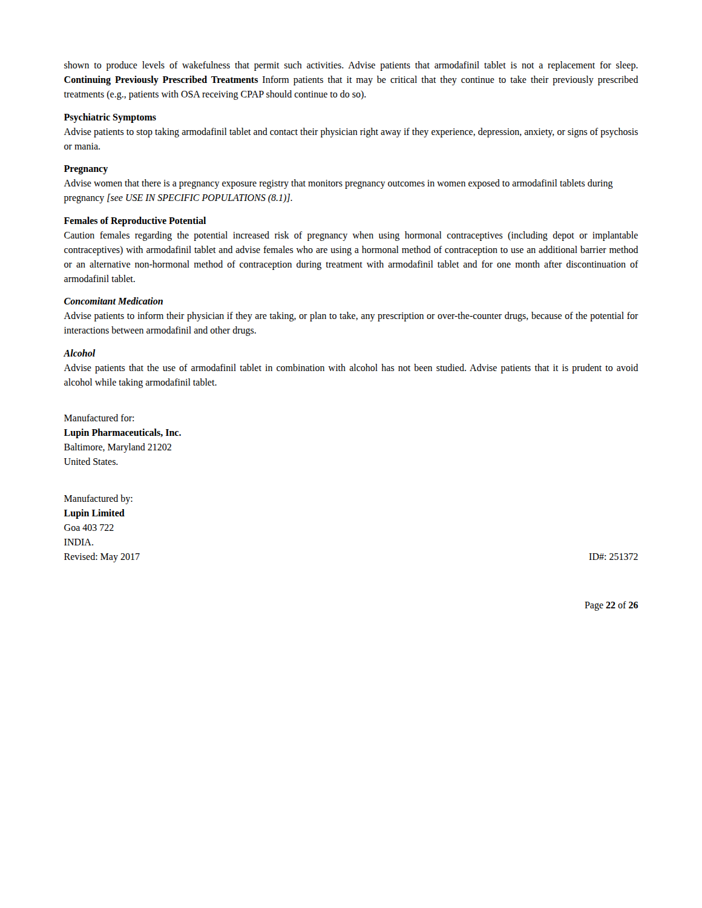shown to produce levels of wakefulness that permit such activities. Advise patients that armodafinil tablet is not a replacement for sleep. Continuing Previously Prescribed Treatments Inform patients that it may be critical that they continue to take their previously prescribed treatments (e.g., patients with OSA receiving CPAP should continue to do so).
Psychiatric Symptoms
Advise patients to stop taking armodafinil tablet and contact their physician right away if they experience, depression, anxiety, or signs of psychosis or mania.
Pregnancy
Advise women that there is a pregnancy exposure registry that monitors pregnancy outcomes in women exposed to armodafinil tablets during pregnancy [see USE IN SPECIFIC POPULATIONS (8.1)].
Females of Reproductive Potential
Caution females regarding the potential increased risk of pregnancy when using hormonal contraceptives (including depot or implantable contraceptives) with armodafinil tablet and advise females who are using a hormonal method of contraception to use an additional barrier method or an alternative non-hormonal method of contraception during treatment with armodafinil tablet and for one month after discontinuation of armodafinil tablet.
Concomitant Medication
Advise patients to inform their physician if they are taking, or plan to take, any prescription or over-the-counter drugs, because of the potential for interactions between armodafinil and other drugs.
Alcohol
Advise patients that the use of armodafinil tablet in combination with alcohol has not been studied. Advise patients that it is prudent to avoid alcohol while taking armodafinil tablet.
Manufactured for:
Lupin Pharmaceuticals, Inc.
Baltimore, Maryland 21202
United States.
Manufactured by:
Lupin Limited
Goa 403 722
INDIA.
Revised: May 2017 ID#: 251372
Page 22 of 26